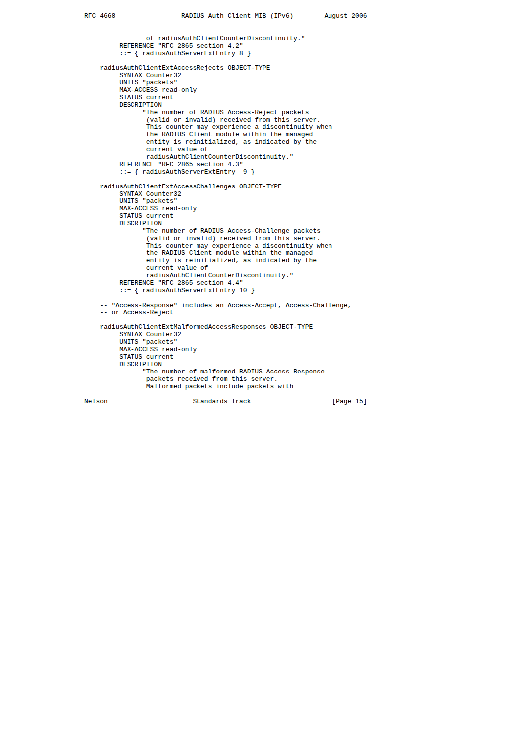RFC 4668                 RADIUS Auth Client MIB (IPv6)        August 2006
                of radiusAuthClientCounterDiscontinuity."
         REFERENCE "RFC 2865 section 4.2"
         ::= { radiusAuthServerExtEntry 8 }

    radiusAuthClientExtAccessRejects OBJECT-TYPE
         SYNTAX Counter32
         UNITS "packets"
         MAX-ACCESS read-only
         STATUS current
         DESCRIPTION
               "The number of RADIUS Access-Reject packets
                (valid or invalid) received from this server.
                This counter may experience a discontinuity when
                the RADIUS Client module within the managed
                entity is reinitialized, as indicated by the
                current value of
                radiusAuthClientCounterDiscontinuity."
         REFERENCE "RFC 2865 section 4.3"
         ::= { radiusAuthServerExtEntry  9 }

    radiusAuthClientExtAccessChallenges OBJECT-TYPE
         SYNTAX Counter32
         UNITS "packets"
         MAX-ACCESS read-only
         STATUS current
         DESCRIPTION
               "The number of RADIUS Access-Challenge packets
                (valid or invalid) received from this server.
                This counter may experience a discontinuity when
                the RADIUS Client module within the managed
                entity is reinitialized, as indicated by the
                current value of
                radiusAuthClientCounterDiscontinuity."
         REFERENCE "RFC 2865 section 4.4"
         ::= { radiusAuthServerExtEntry 10 }

    -- "Access-Response" includes an Access-Accept, Access-Challenge,
    -- or Access-Reject

    radiusAuthClientExtMalformedAccessResponses OBJECT-TYPE
         SYNTAX Counter32
         UNITS "packets"
         MAX-ACCESS read-only
         STATUS current
         DESCRIPTION
               "The number of malformed RADIUS Access-Response
                packets received from this server.
                Malformed packets include packets with
Nelson                      Standards Track                     [Page 15]